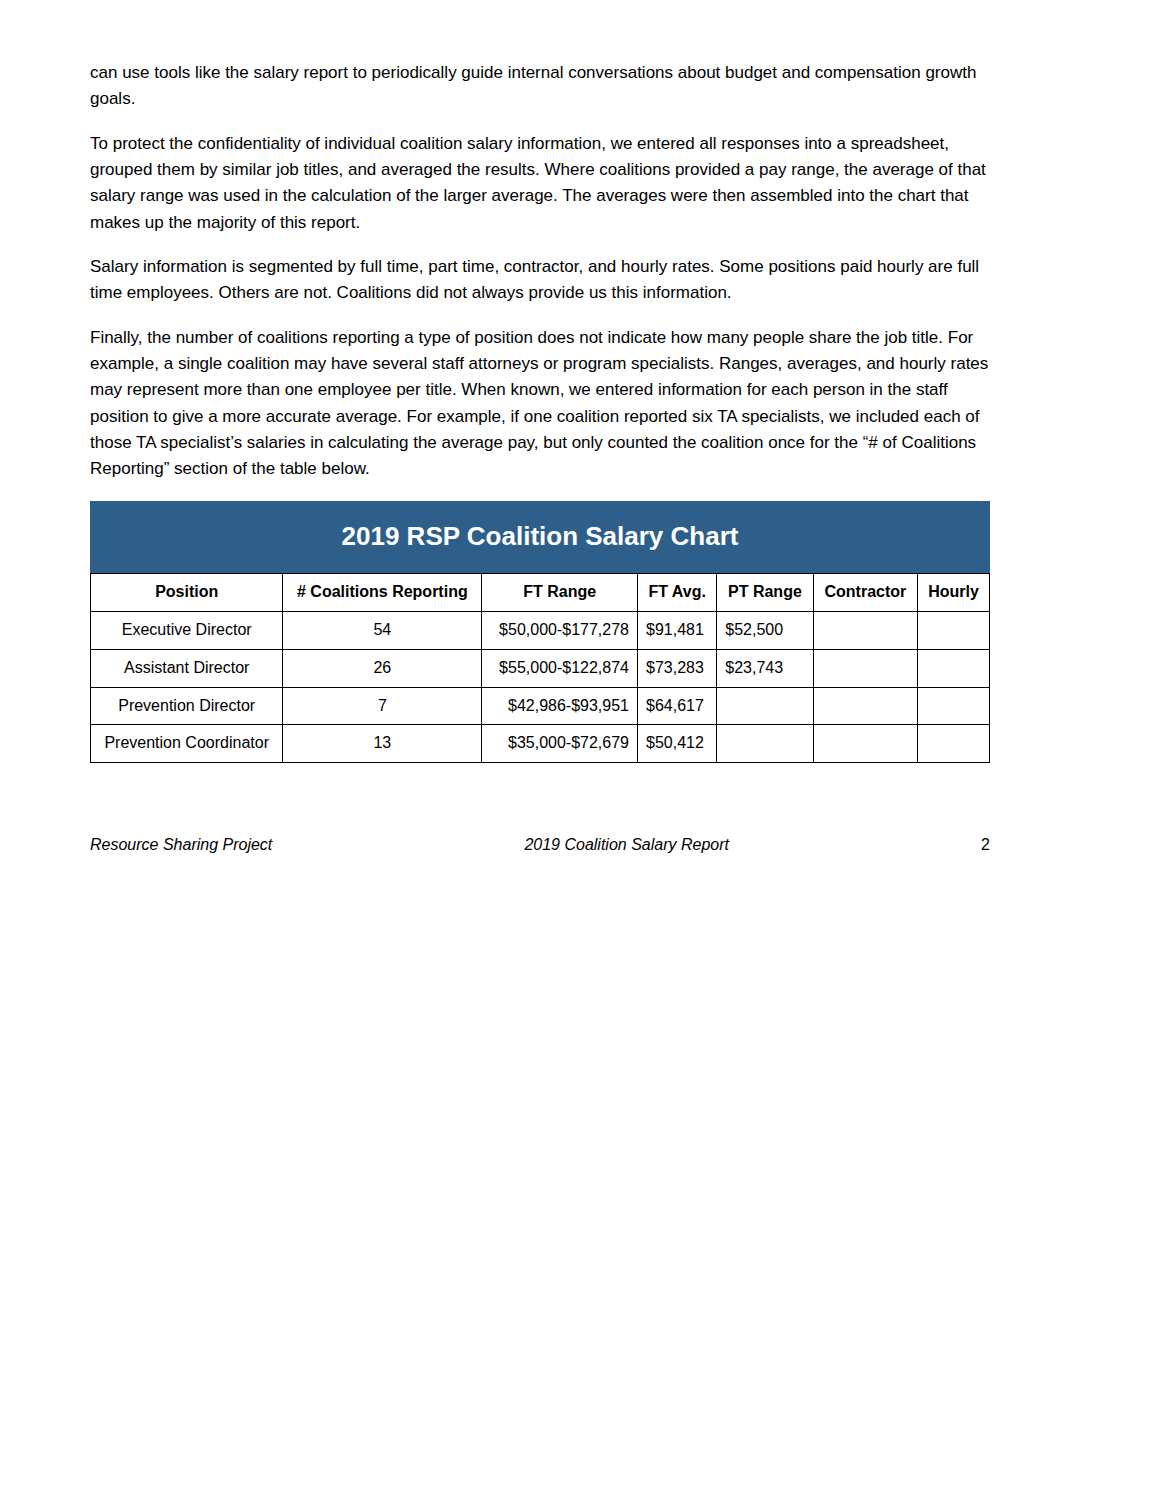can use tools like the salary report to periodically guide internal conversations about budget and compensation growth goals.
To protect the confidentiality of individual coalition salary information, we entered all responses into a spreadsheet, grouped them by similar job titles, and averaged the results. Where coalitions provided a pay range, the average of that salary range was used in the calculation of the larger average. The averages were then assembled into the chart that makes up the majority of this report.
Salary information is segmented by full time, part time, contractor, and hourly rates. Some positions paid hourly are full time employees. Others are not. Coalitions did not always provide us this information.
Finally, the number of coalitions reporting a type of position does not indicate how many people share the job title. For example, a single coalition may have several staff attorneys or program specialists. Ranges, averages, and hourly rates may represent more than one employee per title. When known, we entered information for each person in the staff position to give a more accurate average. For example, if one coalition reported six TA specialists, we included each of those TA specialist’s salaries in calculating the average pay, but only counted the coalition once for the “# of Coalitions Reporting” section of the table below.
2019 RSP Coalition Salary Chart
| Position | # Coalitions Reporting | FT Range | FT Avg. | PT Range | Contractor | Hourly |
| --- | --- | --- | --- | --- | --- | --- |
| Executive Director | 54 | $50,000-$177,278 | $91,481 | $52,500 | | |
| Assistant Director | 26 | $55,000-$122,874 | $73,283 | $23,743 | | |
| Prevention Director | 7 | $42,986-$93,951 | $64,617 | | | |
| Prevention Coordinator | 13 | $35,000-$72,679 | $50,412 | | | |
Resource Sharing Project 2019 Coalition Salary Report 2